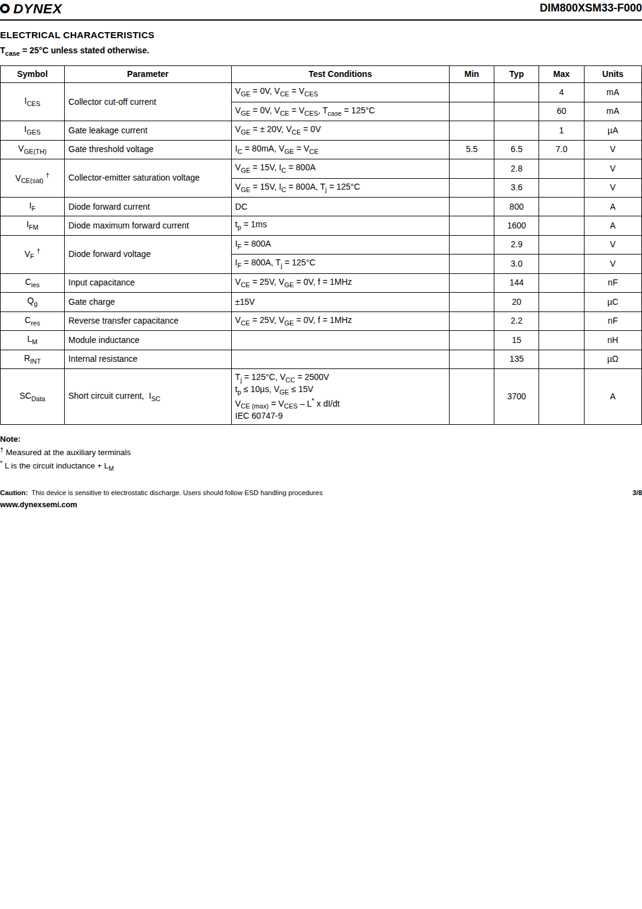DYNEX
DIM800XSM33-F000
ELECTRICAL CHARACTERISTICS
Tcase = 25°C unless stated otherwise.
| Symbol | Parameter | Test Conditions | Min | Typ | Max | Units |
| --- | --- | --- | --- | --- | --- | --- |
| I CES | Collector cut-off current | V GE = 0V, V CE = V CES | | | 4 | mA |
| V GE = 0V, V CE = V CES , T case = 125°C | | | 60 | mA |
| I GES | Gate leakage current | V GE = ± 20V, V CE = 0V | | | 1 | µA |
| V GE(TH) | Gate threshold voltage | I C = 80mA, V GE = V CE | 5.5 | 6.5 | 7.0 | V |
| V CE(sat) † | Collector-emitter saturation voltage | V GE = 15V, I C = 800A | | 2.8 | | V |
| V GE = 15V, I C = 800A, T j = 125°C | | 3.6 | | V |
| I F | Diode forward current | DC | | 800 | | A |
| I FM | Diode maximum forward current | t p = 1ms | | 1600 | | A |
| V F † | Diode forward voltage | I F = 800A | | 2.9 | | V |
| I F = 800A, T j = 125°C | | 3.0 | | V |
| C ies | Input capacitance | V CE = 25V, V GE = 0V, f = 1MHz | | 144 | | nF |
| Q g | Gate charge | ±15V | | 20 | | µC |
| C res | Reverse transfer capacitance | V CE = 25V, V GE = 0V, f = 1MHz | | 2.2 | | nF |
| L M | Module inductance | | | 15 | | nH |
| R INT | Internal resistance | | | 135 | | µΩ |
| SC Data | Short circuit current, I SC | T j = 125°C, V CC = 2500V t p ≤ 10µs, V GE ≤ 15V V CE (max) = V CES – L * x dI/dt IEC 60747-9 | | 3700 | | A |
Note:
† Measured at the auxiliary terminals
* L is the circuit inductance + LM
Caution: This device is sensitive to electrostatic discharge. Users should follow ESD handling procedures
3/8
www.dynexsemi.com